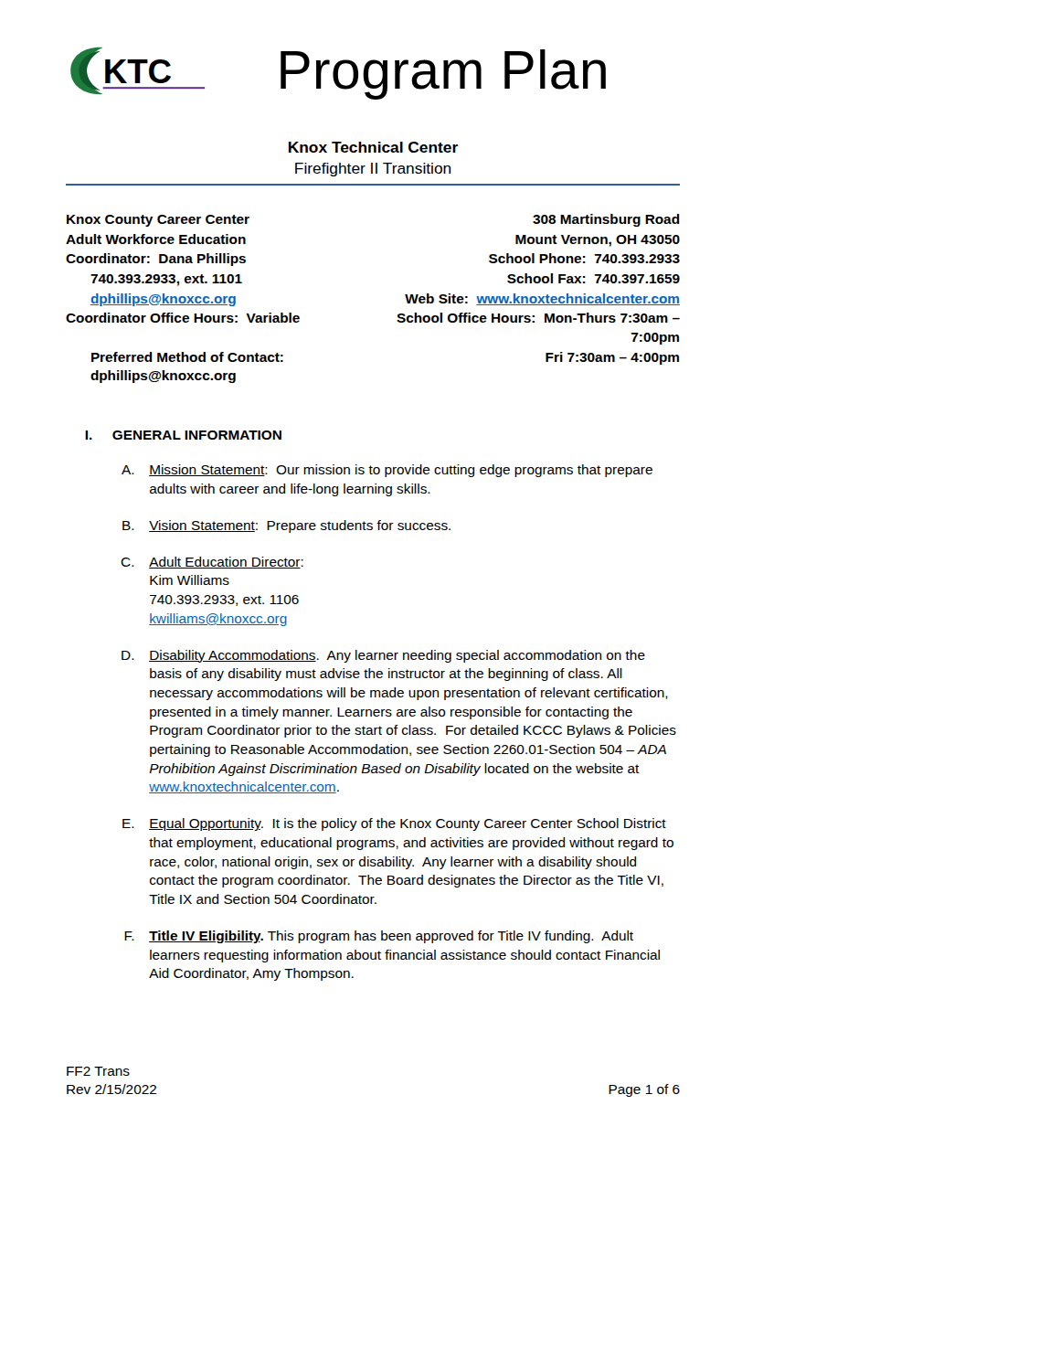KTC
Program Plan
Knox Technical Center
Firefighter II Transition
| Knox County Career Center | 308 Martinsburg Road |
| Adult Workforce Education | Mount Vernon, OH 43050 |
| Coordinator: Dana Phillips | School Phone: 740.393.2933 |
| 740.393.2933, ext. 1101 | School Fax: 740.397.1659 |
| dphillips@knoxcc.org | Web Site: www.knoxtechnicalcenter.com |
| Coordinator Office Hours: Variable | School Office Hours: Mon-Thurs 7:30am – 7:00pm |
| Preferred Method of Contact: dphillips@knoxcc.org | Fri 7:30am – 4:00pm |
GENERAL INFORMATION
Mission Statement: Our mission is to provide cutting edge programs that prepare adults with career and life-long learning skills.
Vision Statement: Prepare students for success.
Adult Education Director:
Kim Williams
740.393.2933, ext. 1106
kwilliams@knoxcc.org
Disability Accommodations. Any learner needing special accommodation on the basis of any disability must advise the instructor at the beginning of class. All necessary accommodations will be made upon presentation of relevant certification, presented in a timely manner. Learners are also responsible for contacting the Program Coordinator prior to the start of class. For detailed KCCC Bylaws & Policies pertaining to Reasonable Accommodation, see Section 2260.01-Section 504 – ADA Prohibition Against Discrimination Based on Disability located on the website at www.knoxtechnicalcenter.com.
Equal Opportunity. It is the policy of the Knox County Career Center School District that employment, educational programs, and activities are provided without regard to race, color, national origin, sex or disability. Any learner with a disability should contact the program coordinator. The Board designates the Director as the Title VI, Title IX and Section 504 Coordinator.
Title IV Eligibility. This program has been approved for Title IV funding. Adult learners requesting information about financial assistance should contact Financial Aid Coordinator, Amy Thompson.
FF2 Trans Rev 2/15/2022
Page 1 of 6